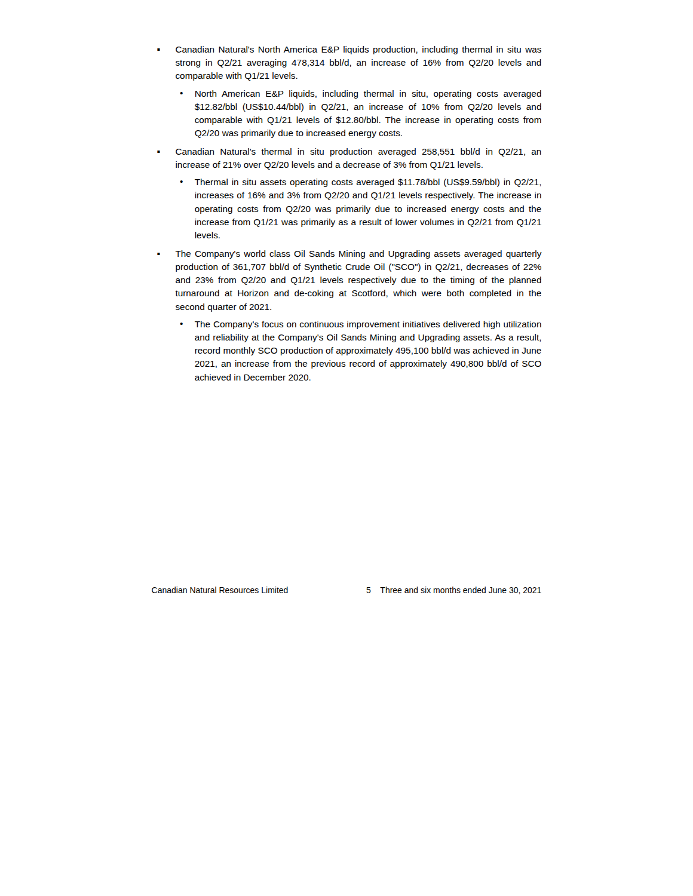Canadian Natural's North America E&P liquids production, including thermal in situ was strong in Q2/21 averaging 478,314 bbl/d, an increase of 16% from Q2/20 levels and comparable with Q1/21 levels.
North American E&P liquids, including thermal in situ, operating costs averaged $12.82/bbl (US$10.44/bbl) in Q2/21, an increase of 10% from Q2/20 levels and comparable with Q1/21 levels of $12.80/bbl. The increase in operating costs from Q2/20 was primarily due to increased energy costs.
Canadian Natural's thermal in situ production averaged 258,551 bbl/d in Q2/21, an increase of 21% over Q2/20 levels and a decrease of 3% from Q1/21 levels.
Thermal in situ assets operating costs averaged $11.78/bbl (US$9.59/bbl) in Q2/21, increases of 16% and 3% from Q2/20 and Q1/21 levels respectively. The increase in operating costs from Q2/20 was primarily due to increased energy costs and the increase from Q1/21 was primarily as a result of lower volumes in Q2/21 from Q1/21 levels.
The Company's world class Oil Sands Mining and Upgrading assets averaged quarterly production of 361,707 bbl/d of Synthetic Crude Oil ("SCO") in Q2/21, decreases of 22% and 23% from Q2/20 and Q1/21 levels respectively due to the timing of the planned turnaround at Horizon and de-coking at Scotford, which were both completed in the second quarter of 2021.
The Company's focus on continuous improvement initiatives delivered high utilization and reliability at the Company's Oil Sands Mining and Upgrading assets. As a result, record monthly SCO production of approximately 495,100 bbl/d was achieved in June 2021, an increase from the previous record of approximately 490,800 bbl/d of SCO achieved in December 2020.
Canadian Natural Resources Limited
5
Three and six months ended June 30, 2021